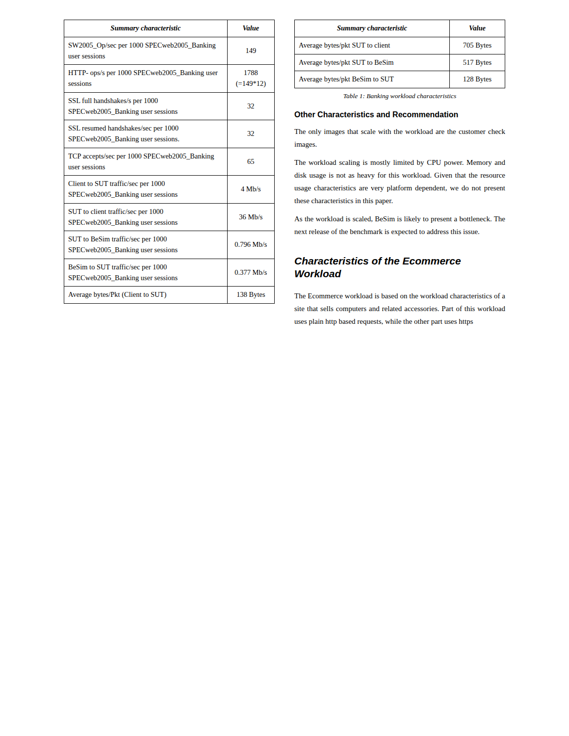| Summary characteristic | Value |
| --- | --- |
| SW2005_Op/sec per 1000 SPECweb2005_Banking user sessions | 149 |
| HTTP- ops/s per 1000 SPECweb2005_Banking user sessions | 1788 (=149*12) |
| SSL full handshakes/s per 1000 SPECweb2005_Banking user sessions | 32 |
| SSL resumed handshakes/sec per 1000 SPECweb2005_Banking user sessions. | 32 |
| TCP accepts/sec per 1000 SPECweb2005_Banking user sessions | 65 |
| Client to SUT traffic/sec per 1000 SPECweb2005_Banking user sessions | 4 Mb/s |
| SUT to client traffic/sec per 1000 SPECweb2005_Banking user sessions | 36 Mb/s |
| SUT to BeSim traffic/sec per 1000 SPECweb2005_Banking user sessions | 0.796 Mb/s |
| BeSim to SUT traffic/sec per 1000 SPECweb2005_Banking user sessions | 0.377 Mb/s |
| Average bytes/Pkt (Client to SUT) | 138 Bytes |
Table 1: Banking workload characteristics
| Summary characteristic | Value |
| --- | --- |
| Average bytes/pkt SUT to client | 705 Bytes |
| Average bytes/pkt SUT to BeSim | 517 Bytes |
| Average bytes/pkt BeSim to SUT | 128 Bytes |
Other Characteristics and Recommendation
The only images that scale with the workload are the customer check images.
The workload scaling is mostly limited by CPU power. Memory and disk usage is not as heavy for this workload. Given that the resource usage characteristics are very platform dependent, we do not present these characteristics in this paper.
As the workload is scaled, BeSim is likely to present a bottleneck. The next release of the benchmark is expected to address this issue.
Characteristics of the Ecommerce Workload
The Ecommerce workload is based on the workload characteristics of a site that sells computers and related accessories. Part of this workload uses plain http based requests, while the other part uses https